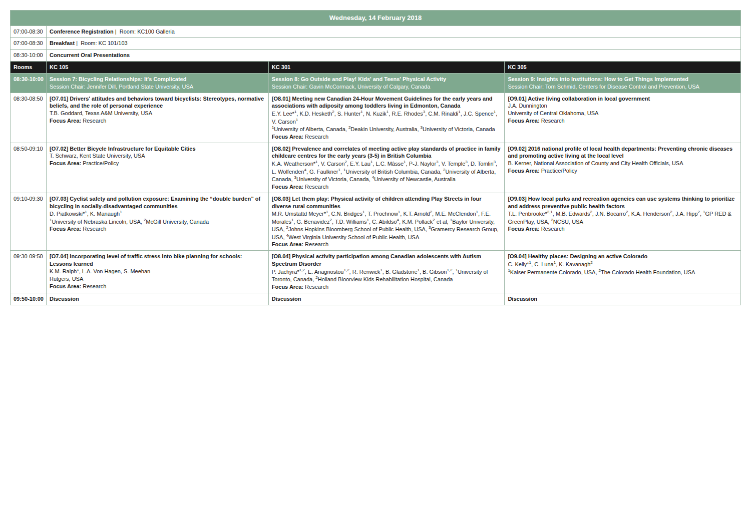| Wednesday, 14 February 2018 |
| 07:00-08:30 | Conference Registration / Room: KC100 Galleria |
| 07:00-08:30 | Breakfast / Room: KC 101/103 |
| 08:30-10:00 | Concurrent Oral Presentations |
| Rooms | KC 105 | KC 301 | KC 305 |
| 08:30-10:00 | Session 7: Bicycling Relationships: It's Complicated Session Chair: Jennifer Dill, Portland State University, USA | Session 8: Go Outside and Play! Kids' and Teens' Physical Activity Session Chair: Gavin McCormack, University of Calgary, Canada | Session 9: Insights into Institutions: How to Get Things Implemented Session Chair: Tom Schmid, Centers for Disease Control and Prevention, USA |
| 08:30-08:50 | [O7.01] Drivers' attitudes and behaviors toward bicyclists: Stereotypes, normative beliefs, and the role of personal experience T.B. Goddard, Texas A&M University, USA Focus Area: Research | [O8.01] Meeting new Canadian 24-Hour Movement Guidelines for the early years and associations with adiposity among toddlers living in Edmonton, Canada E.Y. Lee* 1 , K.D. Hesketh 2 , S. Hunter 1 , N. Kuzik 1 , R.E. Rhodes 3 , C.M. Rinaldi 1 , J.C. Spence 1 , V. Carson 1 1 University of Alberta, Canada, 2 Deakin University, Australia, 3 University of Victoria, Canada Focus Area: Research | [O9.01] Active living collaboration in local government J.A. Dunnington University of Central Oklahoma, USA Focus Area: Research |
| 08:50-09:10 | [O7.02] Better Bicycle Infrastructure for Equitable Cities T. Schwarz, Kent State University, USA Focus Area: Practice/Policy | [O8.02] Prevalence and correlates of meeting active play standards of practice in family childcare centres for the early years (3-5) in British Columbia K.A. Weatherson* 1 , V. Carson 2 , E.Y. Lau 1 , L.C. Mâsse 1 , P-J. Naylor 3 , V. Temple 3 , D. Tomlin 3 , L. Wolfenden 4 , G. Faulkner 1 , 1 University of British Columbia, Canada, 2 University of Alberta, Canada, 3 University of Victoria, Canada, 4 University of Newcastle, Australia Focus Area: Research | [O9.02] 2016 national profile of local health departments: Preventing chronic diseases and promoting active living at the local level B. Kerner, National Association of County and City Health Officials, USA Focus Area: Practice/Policy |
| 09:10-09:30 | [O7.03] Cyclist safety and pollution exposure: Examining the “double burden” of bicycling in socially-disadvantaged communities D. Piatkowski* 1 , K. Manaugh 1 1 University of Nebraska Lincoln, USA, 2 McGill University, Canada Focus Area: Research | [O8.03] Let them play: Physical activity of children attending Play Streets in four diverse rural communities M.R. Umstattd Meyer* 1 , C.N. Bridges 1 , T. Prochnow 1 , K.T. Arnold 2 , M.E. McClendon 1 , F.E. Morales 1 , G. Benavidez 2 , T.D. Williams 1 , C. Abildso 4 , K.M. Pollack 2 et al, 1 Baylor University, USA, 2 Johns Hopkins Bloomberg School of Public Health, USA, 3 Gramercy Research Group, USA, 4 West Virginia University School of Public Health, USA Focus Area: Research | [O9.03] How local parks and recreation agencies can use systems thinking to prioritize and address preventive public health factors T.L. Penbrooke* 2,1 , M.B. Edwards 2 , J.N. Bocarro 2 , K.A. Henderson 2 , J.A. Hipp 2 , 1 GP RED & GreenPlay, USA, 2 NCSU, USA Focus Area: Research |
| 09:30-09:50 | [O7.04] Incorporating level of traffic stress into bike planning for schools: Lessons learned K.M. Ralph*, L.A. Von Hagen, S. Meehan Rutgers, USA Focus Area: Research | [O8.04] Physical activity participation among Canadian adolescents with Autism Spectrum Disorder P. Jachyra* 1,2 , E. Anagnostou 1,2 , R. Renwick 1 , B. Gladstone 1 , B. Gibson 1,2 , 1 University of Toronto, Canada, 2 Holland Bloorview Kids Rehabilitation Hospital, Canada Focus Area: Research | [O9.04] Healthy places: Designing an active Colorado C. Kelly* 1 , C. Luna 1 , K. Kavanagh 2 1 Kaiser Permanente Colorado, USA, 2 The Colorado Health Foundation, USA |
| 09:50-10:00 | Discussion | Discussion | Discussion |